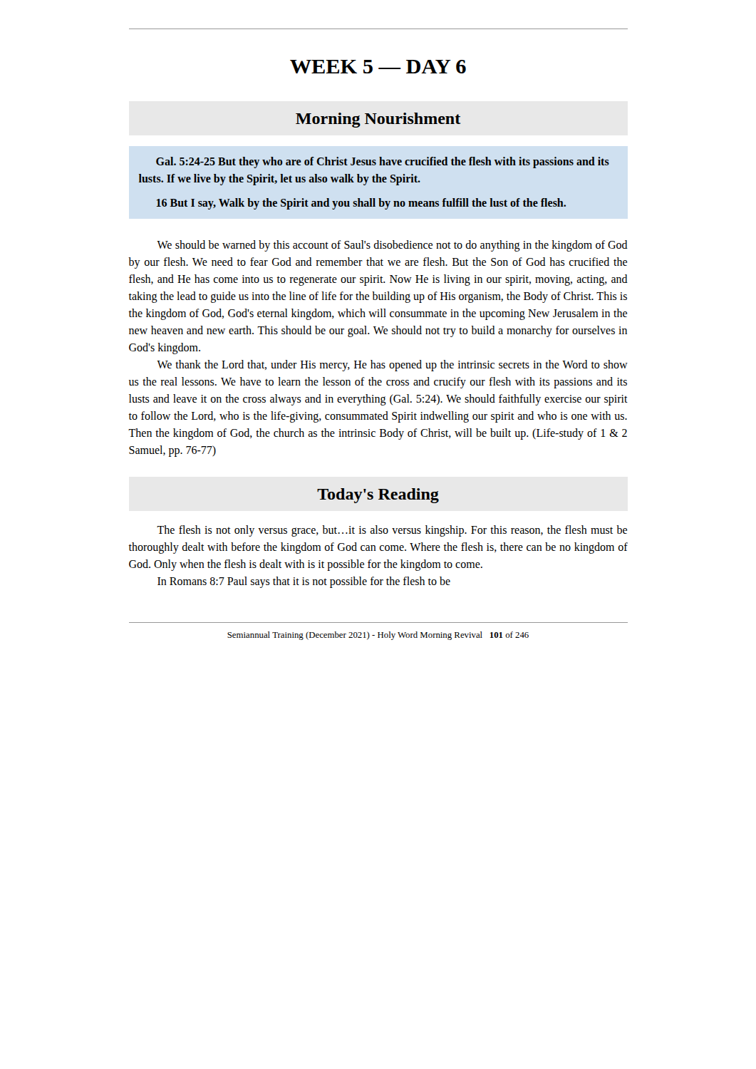WEEK 5 — DAY 6
Morning Nourishment
Gal. 5:24-25 But they who are of Christ Jesus have crucified the flesh with its passions and its lusts. If we live by the Spirit, let us also walk by the Spirit.
16 But I say, Walk by the Spirit and you shall by no means fulfill the lust of the flesh.
We should be warned by this account of Saul's disobedience not to do anything in the kingdom of God by our flesh. We need to fear God and remember that we are flesh. But the Son of God has crucified the flesh, and He has come into us to regenerate our spirit. Now He is living in our spirit, moving, acting, and taking the lead to guide us into the line of life for the building up of His organism, the Body of Christ. This is the kingdom of God, God's eternal kingdom, which will consummate in the upcoming New Jerusalem in the new heaven and new earth. This should be our goal. We should not try to build a monarchy for ourselves in God's kingdom.
We thank the Lord that, under His mercy, He has opened up the intrinsic secrets in the Word to show us the real lessons. We have to learn the lesson of the cross and crucify our flesh with its passions and its lusts and leave it on the cross always and in everything (Gal. 5:24). We should faithfully exercise our spirit to follow the Lord, who is the life-giving, consummated Spirit indwelling our spirit and who is one with us. Then the kingdom of God, the church as the intrinsic Body of Christ, will be built up. (Life-study of 1 & 2 Samuel, pp. 76-77)
Today's Reading
The flesh is not only versus grace, but…it is also versus kingship. For this reason, the flesh must be thoroughly dealt with before the kingdom of God can come. Where the flesh is, there can be no kingdom of God. Only when the flesh is dealt with is it possible for the kingdom to come.
In Romans 8:7 Paul says that it is not possible for the flesh to be
Semiannual Training (December 2021) - Holy Word Morning Revival 101 of 246